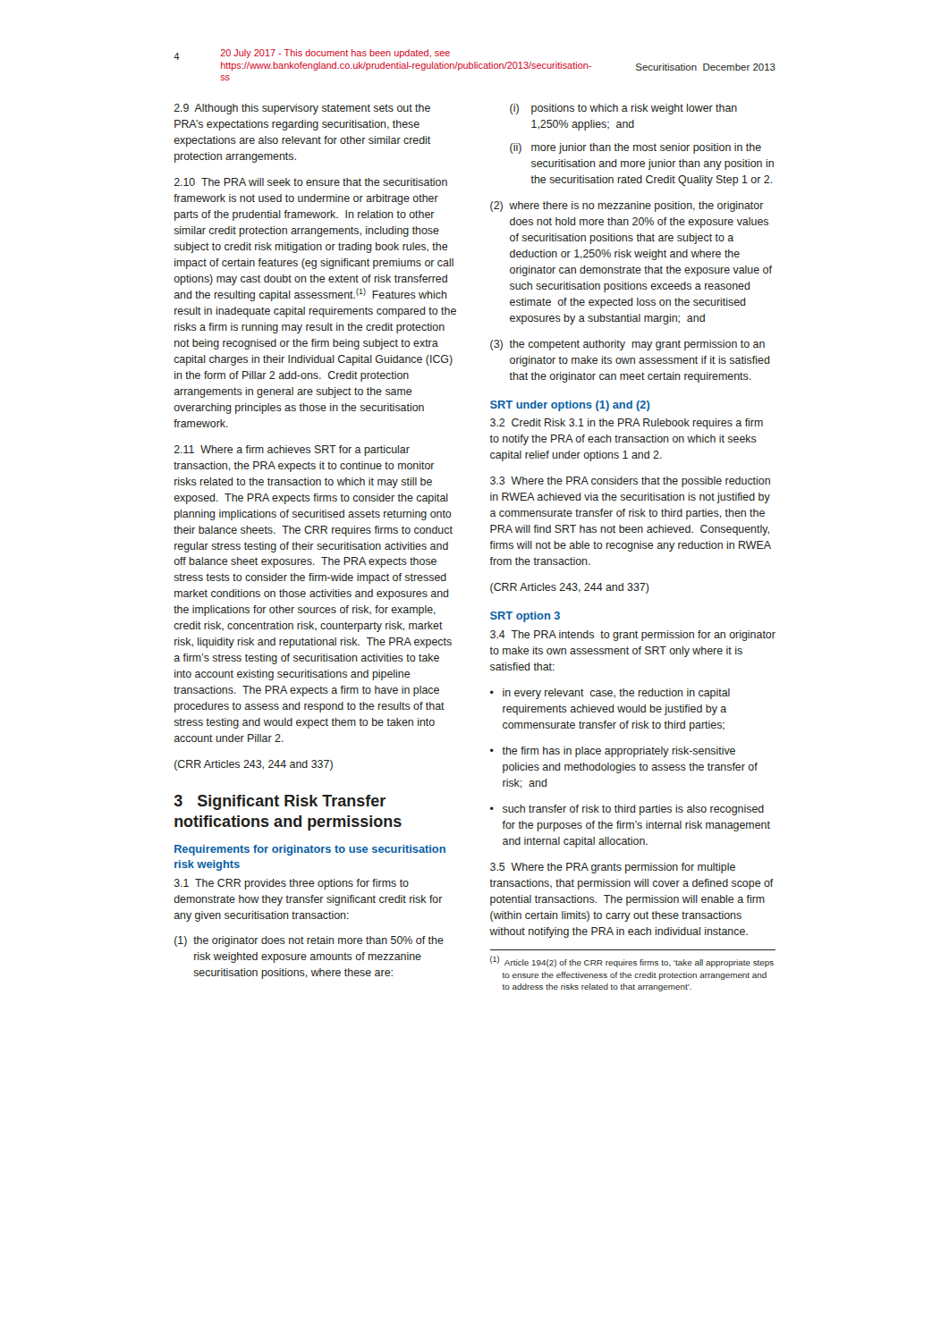4
20 July 2017 - This document has been updated, see
https://www.bankofengland.co.uk/prudential-regulation/publication/2013/securitisation-ss
Securitisation December 2013
2.9 Although this supervisory statement sets out the PRA’s expectations regarding securitisation, these expectations are also relevant for other similar credit protection arrangements.
2.10 The PRA will seek to ensure that the securitisation framework is not used to undermine or arbitrage other parts of the prudential framework. In relation to other similar credit protection arrangements, including those subject to credit risk mitigation or trading book rules, the impact of certain features (eg significant premiums or call options) may cast doubt on the extent of risk transferred and the resulting capital assessment.(1) Features which result in inadequate capital requirements compared to the risks a firm is running may result in the credit protection not being recognised or the firm being subject to extra capital charges in their Individual Capital Guidance (ICG) in the form of Pillar 2 add-ons. Credit protection arrangements in general are subject to the same overarching principles as those in the securitisation framework.
2.11 Where a firm achieves SRT for a particular transaction, the PRA expects it to continue to monitor risks related to the transaction to which it may still be exposed. The PRA expects firms to consider the capital planning implications of securitised assets returning onto their balance sheets. The CRR requires firms to conduct regular stress testing of their securitisation activities and off balance sheet exposures. The PRA expects those stress tests to consider the firm-wide impact of stressed market conditions on those activities and exposures and the implications for other sources of risk, for example, credit risk, concentration risk, counterparty risk, market risk, liquidity risk and reputational risk. The PRA expects a firm’s stress testing of securitisation activities to take into account existing securitisations and pipeline transactions. The PRA expects a firm to have in place procedures to assess and respond to the results of that stress testing and would expect them to be taken into account under Pillar 2.
(CRR Articles 243, 244 and 337)
3 Significant Risk Transfer notifications and permissions
Requirements for originators to use securitisation risk weights
3.1 The CRR provides three options for firms to demonstrate how they transfer significant credit risk for any given securitisation transaction:
(1) the originator does not retain more than 50% of the risk weighted exposure amounts of mezzanine securitisation positions, where these are:
(i) positions to which a risk weight lower than 1,250% applies; and
(ii) more junior than the most senior position in the securitisation and more junior than any position in the securitisation rated Credit Quality Step 1 or 2.
(2) where there is no mezzanine position, the originator does not hold more than 20% of the exposure values of securitisation positions that are subject to a deduction or 1,250% risk weight and where the originator can demonstrate that the exposure value of such securitisation positions exceeds a reasoned estimate of the expected loss on the securitised exposures by a substantial margin; and
(3) the competent authority may grant permission to an originator to make its own assessment if it is satisfied that the originator can meet certain requirements.
SRT under options (1) and (2)
3.2 Credit Risk 3.1 in the PRA Rulebook requires a firm to notify the PRA of each transaction on which it seeks capital relief under options 1 and 2.
3.3 Where the PRA considers that the possible reduction in RWEA achieved via the securitisation is not justified by a commensurate transfer of risk to third parties, then the PRA will find SRT has not been achieved. Consequently, firms will not be able to recognise any reduction in RWEA from the transaction.
(CRR Articles 243, 244 and 337)
SRT option 3
3.4 The PRA intends to grant permission for an originator to make its own assessment of SRT only where it is satisfied that:
in every relevant case, the reduction in capital requirements achieved would be justified by a commensurate transfer of risk to third parties;
the firm has in place appropriately risk-sensitive policies and methodologies to assess the transfer of risk; and
such transfer of risk to third parties is also recognised for the purposes of the firm’s internal risk management and internal capital allocation.
3.5 Where the PRA grants permission for multiple transactions, that permission will cover a defined scope of potential transactions. The permission will enable a firm (within certain limits) to carry out these transactions without notifying the PRA in each individual instance.
(1) Article 194(2) of the CRR requires firms to, ‘take all appropriate steps to ensure the effectiveness of the credit protection arrangement and to address the risks related to that arrangement’.